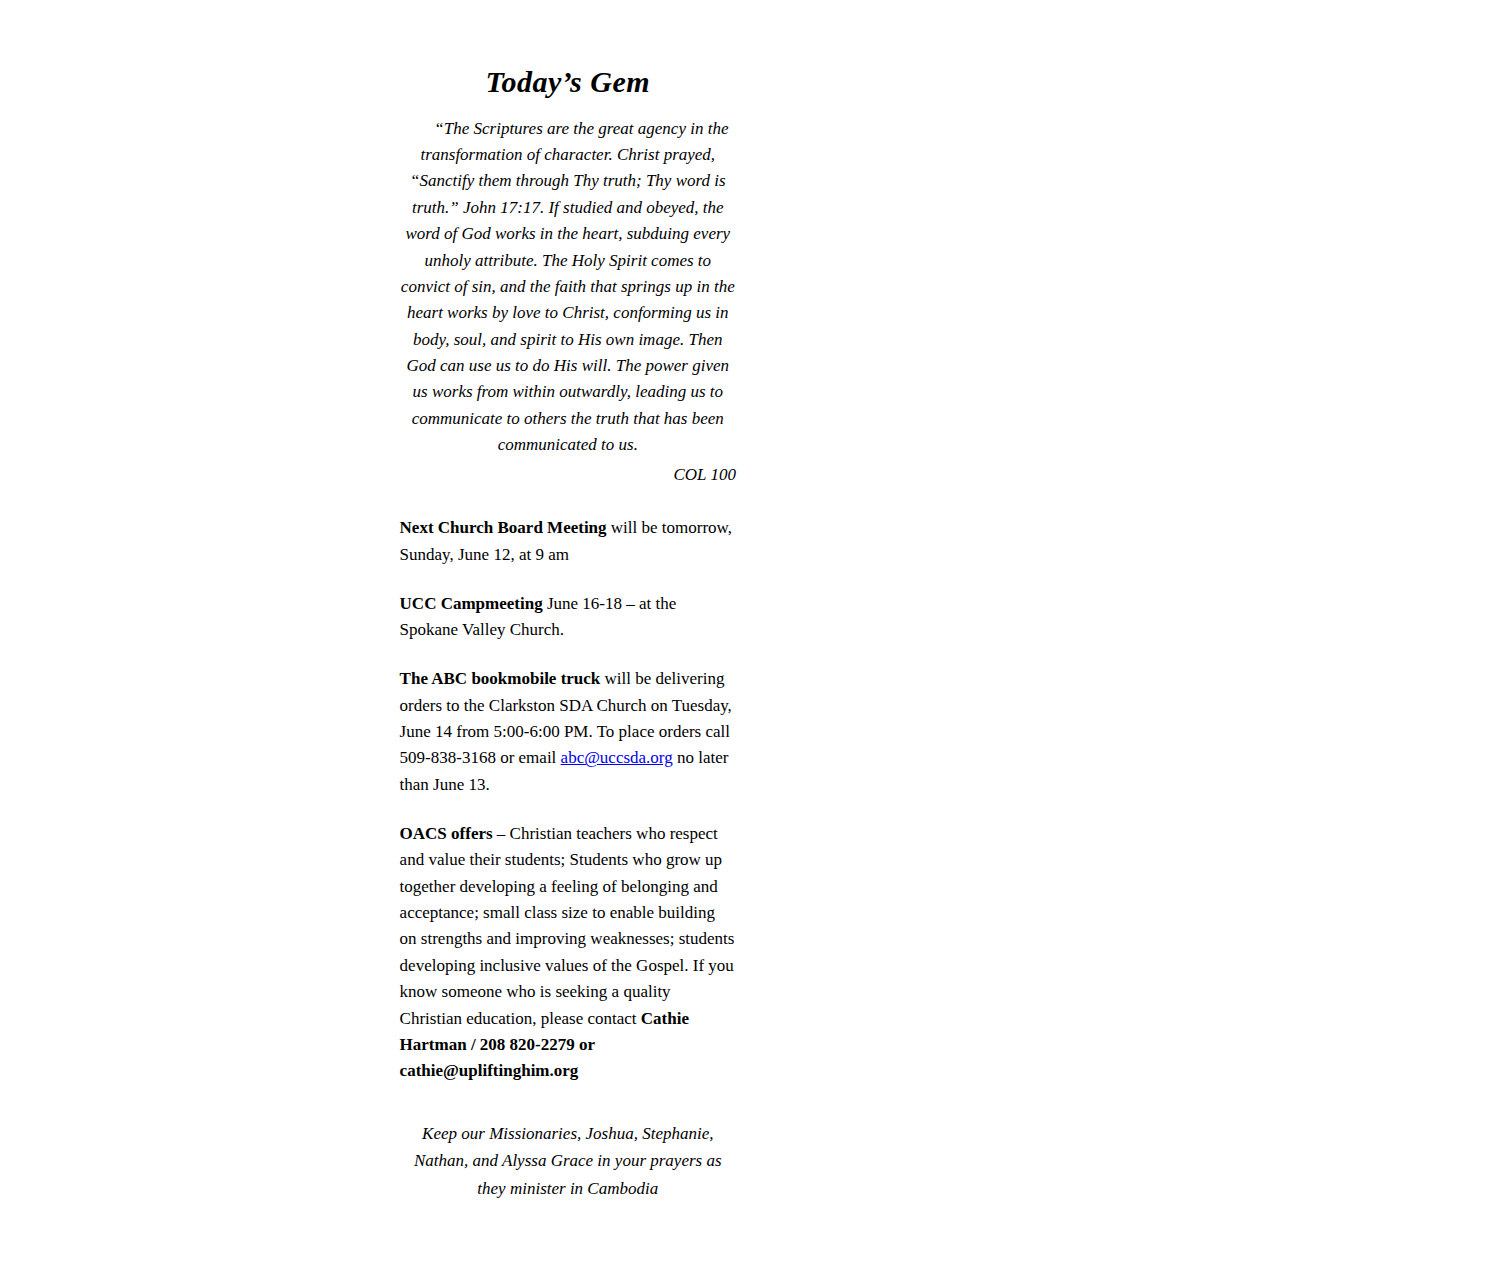Today’s Gem
“The Scriptures are the great agency in the transformation of character. Christ prayed, “Sanctify them through Thy truth; Thy word is truth.” John 17:17. If studied and obeyed, the word of God works in the heart, subduing every unholy attribute. The Holy Spirit comes to convict of sin, and the faith that springs up in the heart works by love to Christ, conforming us in body, soul, and spirit to His own image. Then God can use us to do His will. The power given us works from within outwardly, leading us to communicate to others the truth that has been communicated to us.
COL 100
Next Church Board Meeting will be tomorrow, Sunday, June 12, at 9 am
UCC Campmeeting June 16-18 – at the Spokane Valley Church.
The ABC bookmobile truck will be delivering orders to the Clarkston SDA Church on Tuesday, June 14 from 5:00-6:00 PM. To place orders call 509-838-3168 or email abc@uccsda.org no later than June 13.
OACS offers – Christian teachers who respect and value their students; Students who grow up together developing a feeling of belonging and acceptance; small class size to enable building on strengths and improving weaknesses; students developing inclusive values of the Gospel. If you know someone who is seeking a quality Christian education, please contact Cathie Hartman / 208 820-2279 or cathie@upliftinghim.org
Keep our Missionaries, Joshua, Stephanie, Nathan, and Alyssa Grace in your prayers as they minister in Cambodia